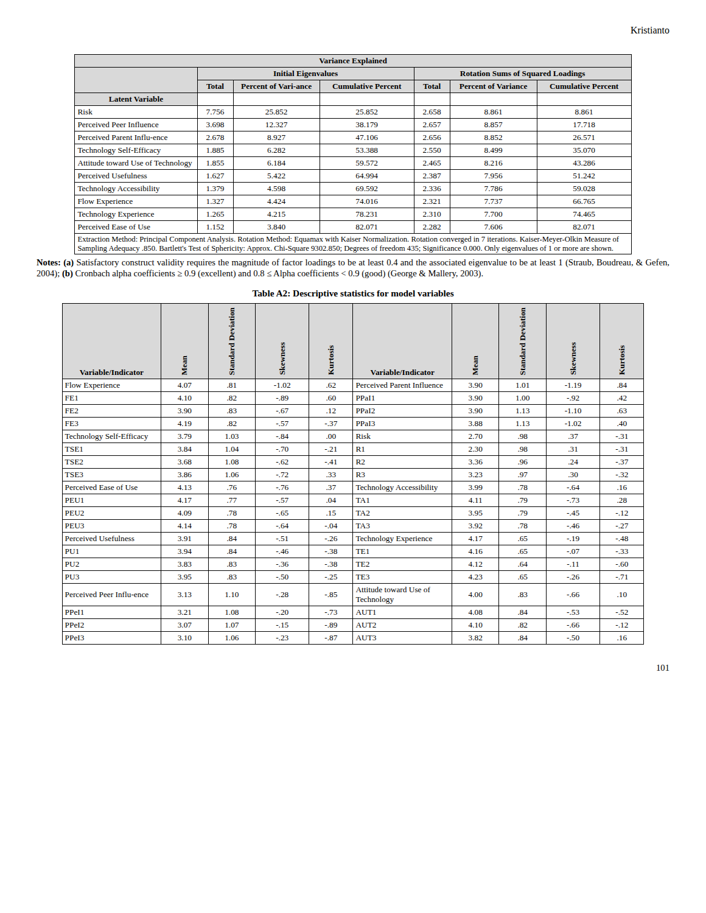Kristianto
| Variance Explained |
| --- |
| | Initial Eigenvalues | Rotation Sums of Squared Loadings |
| Total | Percent of Vari-ance | Cumulative Percent | Total | Percent of Variance | Cumulative Percent |
| Latent Variable | | | | | | |
| Risk | 7.756 | 25.852 | 25.852 | 2.658 | 8.861 | 8.861 |
| Perceived Peer Influence | 3.698 | 12.327 | 38.179 | 2.657 | 8.857 | 17.718 |
| Perceived Parent Influ-ence | 2.678 | 8.927 | 47.106 | 2.656 | 8.852 | 26.571 |
| Technology Self-Efficacy | 1.885 | 6.282 | 53.388 | 2.550 | 8.499 | 35.070 |
| Attitude toward Use of Technology | 1.855 | 6.184 | 59.572 | 2.465 | 8.216 | 43.286 |
| Perceived Usefulness | 1.627 | 5.422 | 64.994 | 2.387 | 7.956 | 51.242 |
| Technology Accessibility | 1.379 | 4.598 | 69.592 | 2.336 | 7.786 | 59.028 |
| Flow Experience | 1.327 | 4.424 | 74.016 | 2.321 | 7.737 | 66.765 |
| Technology Experience | 1.265 | 4.215 | 78.231 | 2.310 | 7.700 | 74.465 |
| Perceived Ease of Use | 1.152 | 3.840 | 82.071 | 2.282 | 7.606 | 82.071 |
| Extraction Method: Principal Component Analysis. Rotation Method: Equamax with Kaiser Normalization. Rotation converged in 7 iterations. Kaiser-Meyer-Olkin Measure of Sampling Adequacy .850. Bartlett's Test of Sphericity: Approx. Chi-Square 9302.850; Degrees of freedom 435; Significance 0.000. Only eigenvalues of 1 or more are shown. |
Notes: (a) Satisfactory construct validity requires the magnitude of factor loadings to be at least 0.4 and the associated eigenvalue to be at least 1 (Straub, Boudreau, & Gefen, 2004); (b) Cronbach alpha coefficients ≥ 0.9 (excellent) and 0.8 ≤ Alpha coefficients < 0.9 (good) (George & Mallery, 2003).
Table A2: Descriptive statistics for model variables
| Variable/Indicator | Mean | Standard Deviation | Skewness | Kurtosis | Variable/Indicator | Mean | Standard Deviation | Skewness | Kurtosis |
| --- | --- | --- | --- | --- | --- | --- | --- | --- | --- |
| Flow Experience | 4.07 | .81 | -1.02 | .62 | Perceived Parent Influence | 3.90 | 1.01 | -1.19 | .84 |
| FE1 | 4.10 | .82 | -.89 | .60 | PPaI1 | 3.90 | 1.00 | -.92 | .42 |
| FE2 | 3.90 | .83 | -.67 | .12 | PPaI2 | 3.90 | 1.13 | -1.10 | .63 |
| FE3 | 4.19 | .82 | -.57 | -.37 | PPaI3 | 3.88 | 1.13 | -1.02 | .40 |
| Technology Self-Efficacy | 3.79 | 1.03 | -.84 | .00 | Risk | 2.70 | .98 | .37 | -.31 |
| TSE1 | 3.84 | 1.04 | -.70 | -.21 | R1 | 2.30 | .98 | .31 | -.31 |
| TSE2 | 3.68 | 1.08 | -.62 | -.41 | R2 | 3.36 | .96 | .24 | -.37 |
| TSE3 | 3.86 | 1.06 | -.72 | .33 | R3 | 3.23 | .97 | .30 | -.32 |
| Perceived Ease of Use | 4.13 | .76 | -.76 | .37 | Technology Accessibility | 3.99 | .78 | -.64 | .16 |
| PEU1 | 4.17 | .77 | -.57 | .04 | TA1 | 4.11 | .79 | -.73 | .28 |
| PEU2 | 4.09 | .78 | -.65 | .15 | TA2 | 3.95 | .79 | -.45 | -.12 |
| PEU3 | 4.14 | .78 | -.64 | -.04 | TA3 | 3.92 | .78 | -.46 | -.27 |
| Perceived Usefulness | 3.91 | .84 | -.51 | -.26 | Technology Experience | 4.17 | .65 | -.19 | -.48 |
| PU1 | 3.94 | .84 | -.46 | -.38 | TE1 | 4.16 | .65 | -.07 | -.33 |
| PU2 | 3.83 | .83 | -.36 | -.38 | TE2 | 4.12 | .64 | -.11 | -.60 |
| PU3 | 3.95 | .83 | -.50 | -.25 | TE3 | 4.23 | .65 | -.26 | -.71 |
| Perceived Peer Influ-ence | 3.13 | 1.10 | -.28 | -.85 | Attitude toward Use of Technology | 4.00 | .83 | -.66 | .10 |
| PPeI1 | 3.21 | 1.08 | -.20 | -.73 | AUT1 | 4.08 | .84 | -.53 | -.52 |
| PPeI2 | 3.07 | 1.07 | -.15 | -.89 | AUT2 | 4.10 | .82 | -.66 | -.12 |
| PPeI3 | 3.10 | 1.06 | -.23 | -.87 | AUT3 | 3.82 | .84 | -.50 | .16 |
101